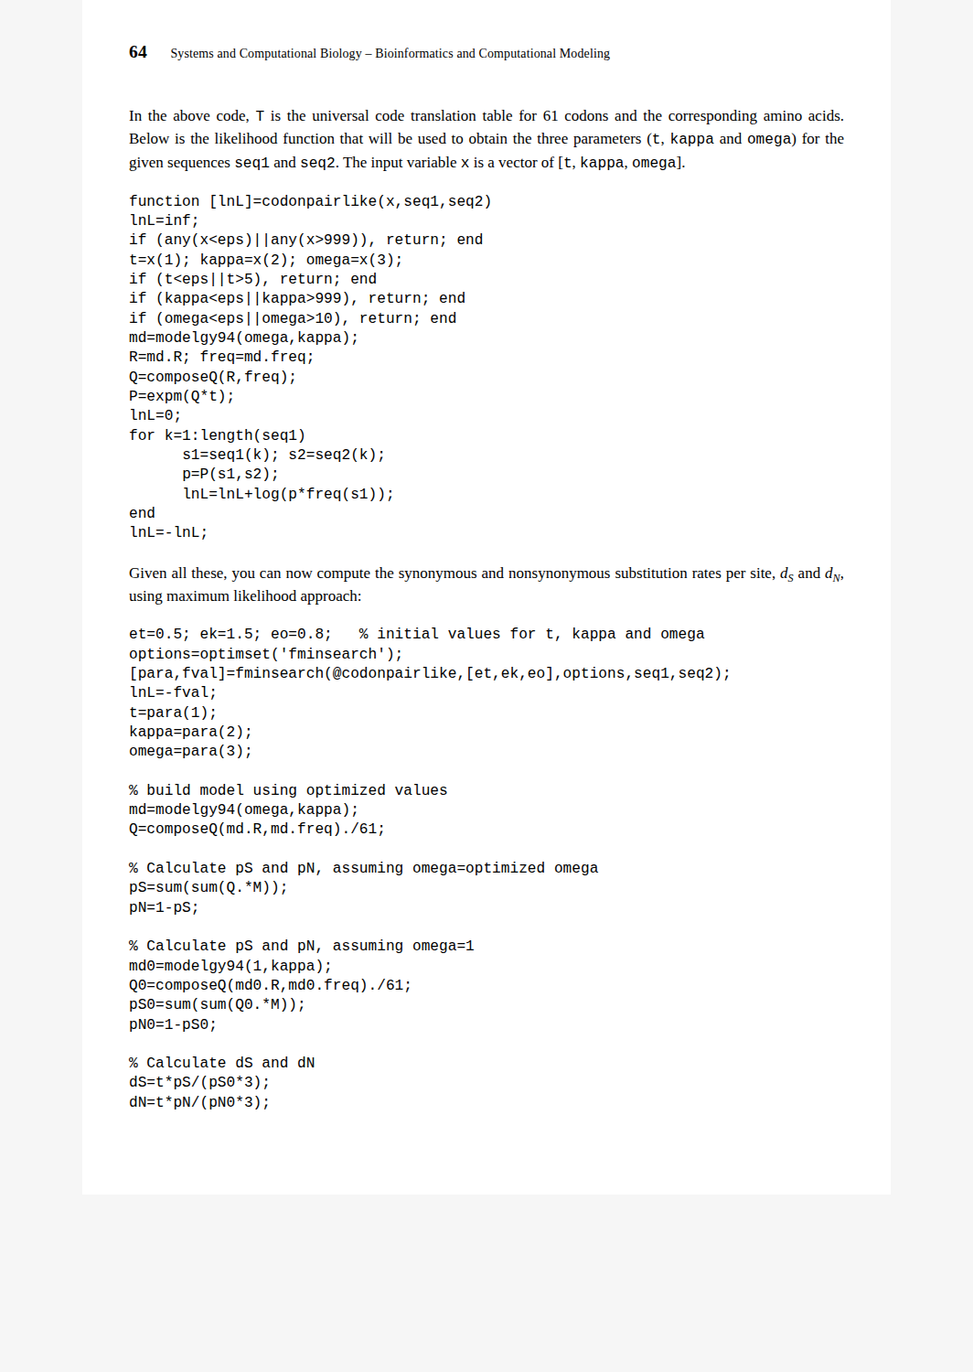64 Systems and Computational Biology – Bioinformatics and Computational Modeling
In the above code, T is the universal code translation table for 61 codons and the corresponding amino acids. Below is the likelihood function that will be used to obtain the three parameters (t, kappa and omega) for the given sequences seq1 and seq2. The input variable x is a vector of [t, kappa, omega].
function [lnL]=codonpairlike(x,seq1,seq2)
lnL=inf;
if (any(x<eps)||any(x>999)), return; end
t=x(1); kappa=x(2); omega=x(3);
if (t<eps||t>5), return; end
if (kappa<eps||kappa>999), return; end
if (omega<eps||omega>10), return; end
md=modelgy94(omega,kappa);
R=md.R; freq=md.freq;
Q=composeQ(R,freq);
P=expm(Q*t);
lnL=0;
for k=1:length(seq1)
      s1=seq1(k); s2=seq2(k);
      p=P(s1,s2);
      lnL=lnL+log(p*freq(s1));
end
lnL=-lnL;
Given all these, you can now compute the synonymous and nonsynonymous substitution rates per site, dS and dN, using maximum likelihood approach:
et=0.5; ek=1.5; eo=0.8;   % initial values for t, kappa and omega
options=optimset('fminsearch');
[para,fval]=fminsearch(@codonpairlike,[et,ek,eo],options,seq1,seq2);
lnL=-fval;
t=para(1);
kappa=para(2);
omega=para(3);

% build model using optimized values
md=modelgy94(omega,kappa);
Q=composeQ(md.R,md.freq)./61;

% Calculate pS and pN, assuming omega=optimized omega
pS=sum(sum(Q.*M));
pN=1-pS;

% Calculate pS and pN, assuming omega=1
md0=modelgy94(1,kappa);
Q0=composeQ(md0.R,md0.freq)./61;
pS0=sum(sum(Q0.*M));
pN0=1-pS0;

% Calculate dS and dN
dS=t*pS/(pS0*3);
dN=t*pN/(pN0*3);